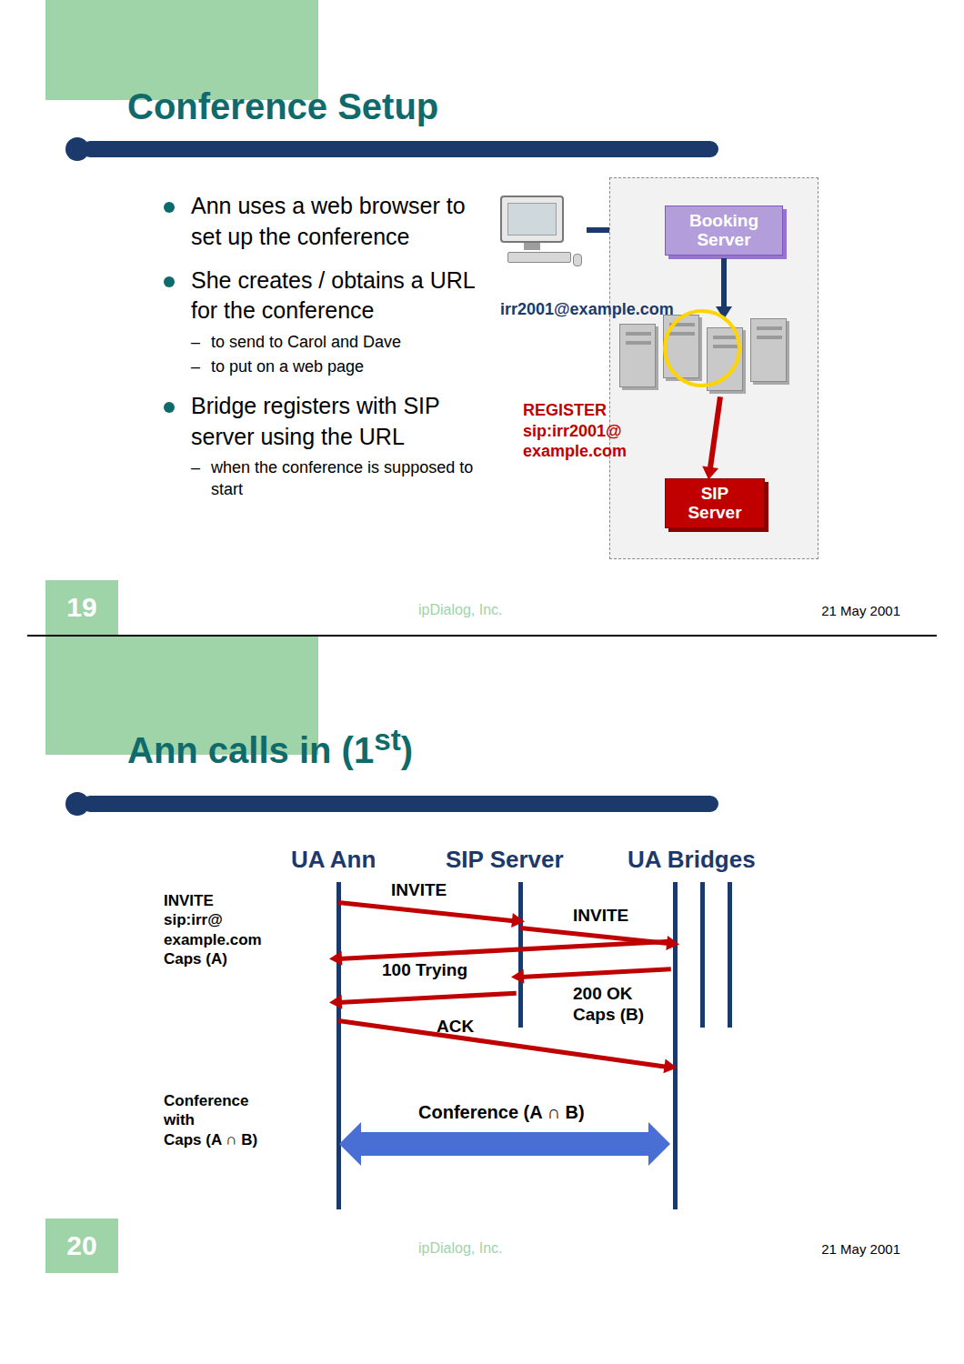Conference Setup
Ann uses a web browser to set up the conference
She creates / obtains a URL for the conference
to send to Carol and Dave
to put on a web page
Bridge registers with SIP server using the URL
when the conference is supposed to start
Booking
Server
SIP
Server
irr2001@example.com REGISTER
sip:irr2001@
example.com
19
ipDialog, Inc.
21 May 2001
Ann calls in (1st)
UA Ann SIP Server UA Bridges
INVITE
INVITE
100 Trying
200 OK
Caps (B)
ACK INVITE
sip:irr@
example.com
Caps (A) Conference
with
Caps (A ∩ B)
Conference (A ∩ B)
20
ipDialog, Inc.
21 May 2001